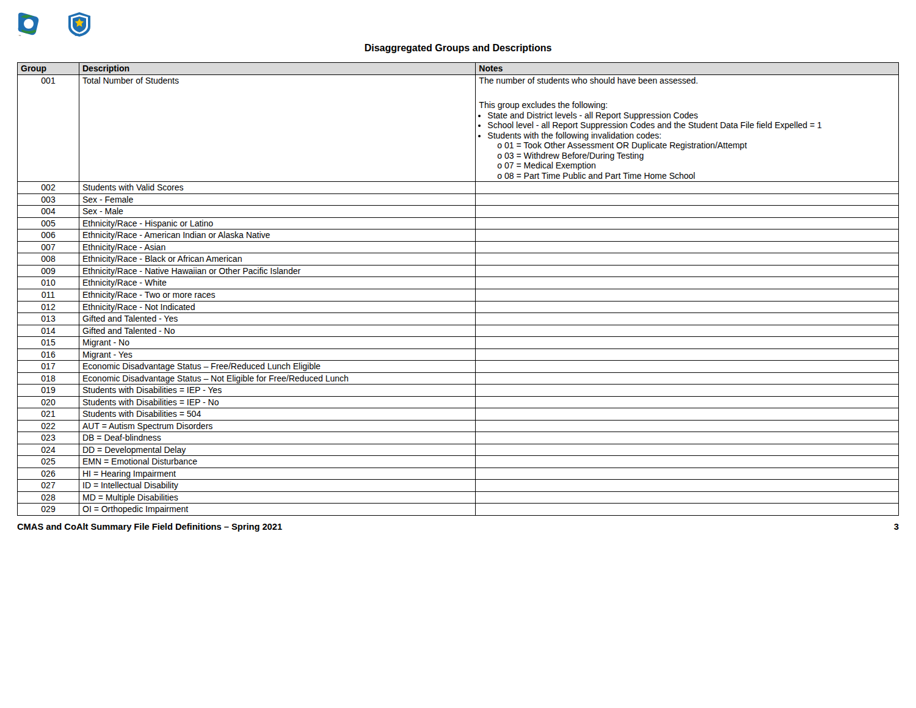™
CDE
Disaggregated Groups and Descriptions
| Group | Description | Notes |
| --- | --- | --- |
| 001 | Total Number of Students | The number of students who should have been assessed. This group excludes the following: State and District levels - all Report Suppression Codes School level - all Report Suppression Codes and the Student Data File field Expelled = 1 Students with the following invalidation codes: 01 = Took Other Assessment OR Duplicate Registration/Attempt 03 = Withdrew Before/During Testing 07 = Medical Exemption 08 = Part Time Public and Part Time Home School |
| 002 | Students with Valid Scores | |
| 003 | Sex - Female | |
| 004 | Sex - Male | |
| 005 | Ethnicity/Race - Hispanic or Latino | |
| 006 | Ethnicity/Race - American Indian or Alaska Native | |
| 007 | Ethnicity/Race - Asian | |
| 008 | Ethnicity/Race - Black or African American | |
| 009 | Ethnicity/Race - Native Hawaiian or Other Pacific Islander | |
| 010 | Ethnicity/Race - White | |
| 011 | Ethnicity/Race - Two or more races | |
| 012 | Ethnicity/Race - Not Indicated | |
| 013 | Gifted and Talented - Yes | |
| 014 | Gifted and Talented - No | |
| 015 | Migrant - No | |
| 016 | Migrant - Yes | |
| 017 | Economic Disadvantage Status – Free/Reduced Lunch Eligible | |
| 018 | Economic Disadvantage Status – Not Eligible for Free/Reduced Lunch | |
| 019 | Students with Disabilities = IEP - Yes | |
| 020 | Students with Disabilities = IEP - No | |
| 021 | Students with Disabilities = 504 | |
| 022 | AUT = Autism Spectrum Disorders | |
| 023 | DB = Deaf-blindness | |
| 024 | DD = Developmental Delay | |
| 025 | EMN = Emotional Disturbance | |
| 026 | HI = Hearing Impairment | |
| 027 | ID = Intellectual Disability | |
| 028 | MD = Multiple Disabilities | |
| 029 | OI = Orthopedic Impairment | |
CMAS and CoAlt Summary File Field Definitions – Spring 2021 3